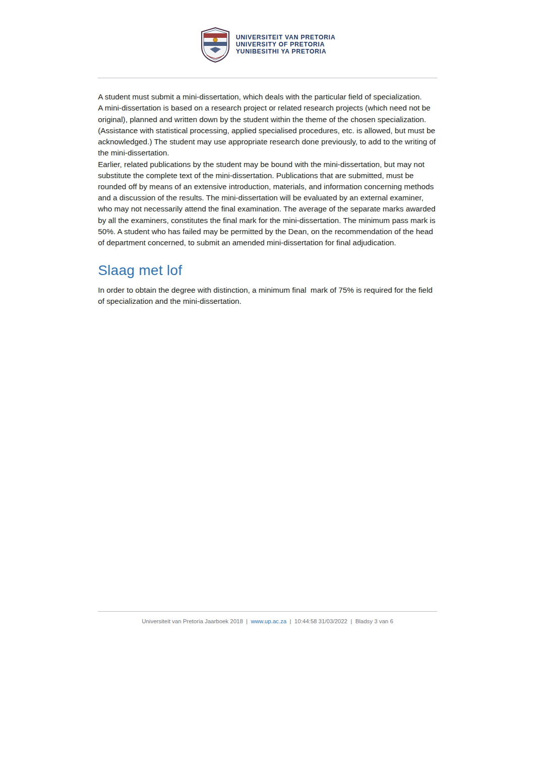Universiteit van Pretoria University of Pretoria Yunibesithi ya Pretoria
A student must submit a mini-dissertation, which deals with the particular field of specialization.
A mini-dissertation is based on a research project or related research projects (which need not be original), planned and written down by the student within the theme of the chosen specialization. (Assistance with statistical processing, applied specialised procedures, etc. is allowed, but must be acknowledged.) The student may use appropriate research done previously, to add to the writing of the mini-dissertation.
Earlier, related publications by the student may be bound with the mini-dissertation, but may not substitute the complete text of the mini-dissertation. Publications that are submitted, must be rounded off by means of an extensive introduction, materials, and information concerning methods and a discussion of the results. The mini-dissertation will be evaluated by an external examiner, who may not necessarily attend the final examination. The average of the separate marks awarded by all the examiners, constitutes the final mark for the mini-dissertation. The minimum pass mark is 50%. A student who has failed may be permitted by the Dean, on the recommendation of the head of department concerned, to submit an amended mini-dissertation for final adjudication.
Slaag met lof
In order to obtain the degree with distinction, a minimum final mark of 75% is required for the field of specialization and the mini-dissertation.
Universiteit van Pretoria Jaarboek 2018 | www.up.ac.za | 10:44:58 31/03/2022 | Bladsy 3 van 6